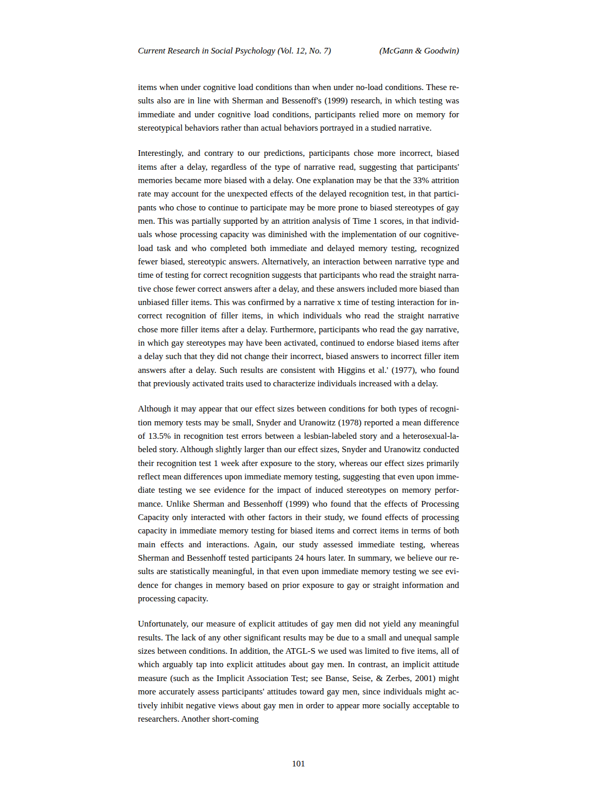Current Research in Social Psychology (Vol. 12, No. 7) (McGann & Goodwin)
items when under cognitive load conditions than when under no-load conditions. These results also are in line with Sherman and Bessenoff's (1999) research, in which testing was immediate and under cognitive load conditions, participants relied more on memory for stereotypical behaviors rather than actual behaviors portrayed in a studied narrative.
Interestingly, and contrary to our predictions, participants chose more incorrect, biased items after a delay, regardless of the type of narrative read, suggesting that participants' memories became more biased with a delay. One explanation may be that the 33% attrition rate may account for the unexpected effects of the delayed recognition test, in that participants who chose to continue to participate may be more prone to biased stereotypes of gay men. This was partially supported by an attrition analysis of Time 1 scores, in that individuals whose processing capacity was diminished with the implementation of our cognitive-load task and who completed both immediate and delayed memory testing, recognized fewer biased, stereotypic answers. Alternatively, an interaction between narrative type and time of testing for correct recognition suggests that participants who read the straight narrative chose fewer correct answers after a delay, and these answers included more biased than unbiased filler items. This was confirmed by a narrative x time of testing interaction for incorrect recognition of filler items, in which individuals who read the straight narrative chose more filler items after a delay. Furthermore, participants who read the gay narrative, in which gay stereotypes may have been activated, continued to endorse biased items after a delay such that they did not change their incorrect, biased answers to incorrect filler item answers after a delay. Such results are consistent with Higgins et al.' (1977), who found that previously activated traits used to characterize individuals increased with a delay.
Although it may appear that our effect sizes between conditions for both types of recognition memory tests may be small, Snyder and Uranowitz (1978) reported a mean difference of 13.5% in recognition test errors between a lesbian-labeled story and a heterosexual-labeled story. Although slightly larger than our effect sizes, Snyder and Uranowitz conducted their recognition test 1 week after exposure to the story, whereas our effect sizes primarily reflect mean differences upon immediate memory testing, suggesting that even upon immediate testing we see evidence for the impact of induced stereotypes on memory performance. Unlike Sherman and Bessenhoff (1999) who found that the effects of Processing Capacity only interacted with other factors in their study, we found effects of processing capacity in immediate memory testing for biased items and correct items in terms of both main effects and interactions. Again, our study assessed immediate testing, whereas Sherman and Bessenhoff tested participants 24 hours later. In summary, we believe our results are statistically meaningful, in that even upon immediate memory testing we see evidence for changes in memory based on prior exposure to gay or straight information and processing capacity.
Unfortunately, our measure of explicit attitudes of gay men did not yield any meaningful results. The lack of any other significant results may be due to a small and unequal sample sizes between conditions. In addition, the ATGL-S we used was limited to five items, all of which arguably tap into explicit attitudes about gay men. In contrast, an implicit attitude measure (such as the Implicit Association Test; see Banse, Seise, & Zerbes, 2001) might more accurately assess participants' attitudes toward gay men, since individuals might actively inhibit negative views about gay men in order to appear more socially acceptable to researchers. Another short-coming
101